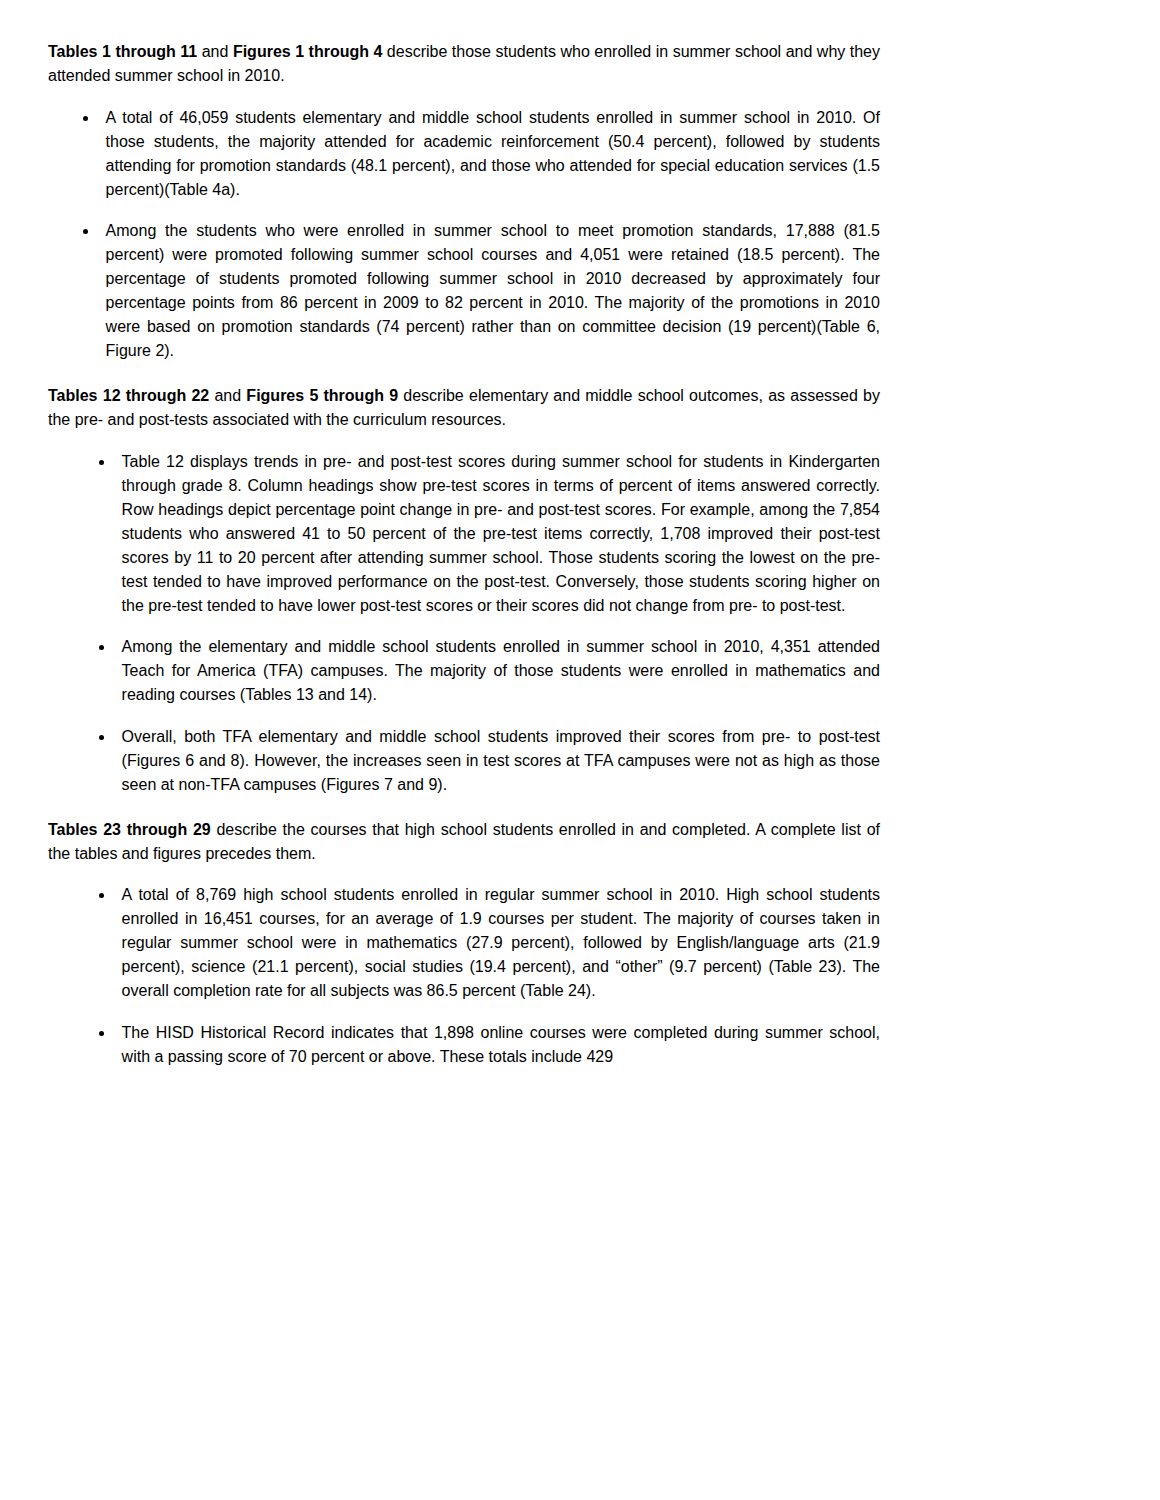Tables 1 through 11 and Figures 1 through 4 describe those students who enrolled in summer school and why they attended summer school in 2010.
A total of 46,059 students elementary and middle school students enrolled in summer school in 2010. Of those students, the majority attended for academic reinforcement (50.4 percent), followed by students attending for promotion standards (48.1 percent), and those who attended for special education services (1.5 percent)(Table 4a).
Among the students who were enrolled in summer school to meet promotion standards, 17,888 (81.5 percent) were promoted following summer school courses and 4,051 were retained (18.5 percent). The percentage of students promoted following summer school in 2010 decreased by approximately four percentage points from 86 percent in 2009 to 82 percent in 2010. The majority of the promotions in 2010 were based on promotion standards (74 percent) rather than on committee decision (19 percent)(Table 6, Figure 2).
Tables 12 through 22 and Figures 5 through 9 describe elementary and middle school outcomes, as assessed by the pre- and post-tests associated with the curriculum resources.
Table 12 displays trends in pre- and post-test scores during summer school for students in Kindergarten through grade 8. Column headings show pre-test scores in terms of percent of items answered correctly. Row headings depict percentage point change in pre- and post-test scores. For example, among the 7,854 students who answered 41 to 50 percent of the pre-test items correctly, 1,708 improved their post-test scores by 11 to 20 percent after attending summer school. Those students scoring the lowest on the pre-test tended to have improved performance on the post-test. Conversely, those students scoring higher on the pre-test tended to have lower post-test scores or their scores did not change from pre- to post-test.
Among the elementary and middle school students enrolled in summer school in 2010, 4,351 attended Teach for America (TFA) campuses. The majority of those students were enrolled in mathematics and reading courses (Tables 13 and 14).
Overall, both TFA elementary and middle school students improved their scores from pre- to post-test (Figures 6 and 8). However, the increases seen in test scores at TFA campuses were not as high as those seen at non-TFA campuses (Figures 7 and 9).
Tables 23 through 29 describe the courses that high school students enrolled in and completed. A complete list of the tables and figures precedes them.
A total of 8,769 high school students enrolled in regular summer school in 2010. High school students enrolled in 16,451 courses, for an average of 1.9 courses per student. The majority of courses taken in regular summer school were in mathematics (27.9 percent), followed by English/language arts (21.9 percent), science (21.1 percent), social studies (19.4 percent), and “other” (9.7 percent) (Table 23). The overall completion rate for all subjects was 86.5 percent (Table 24).
The HISD Historical Record indicates that 1,898 online courses were completed during summer school, with a passing score of 70 percent or above. These totals include 429